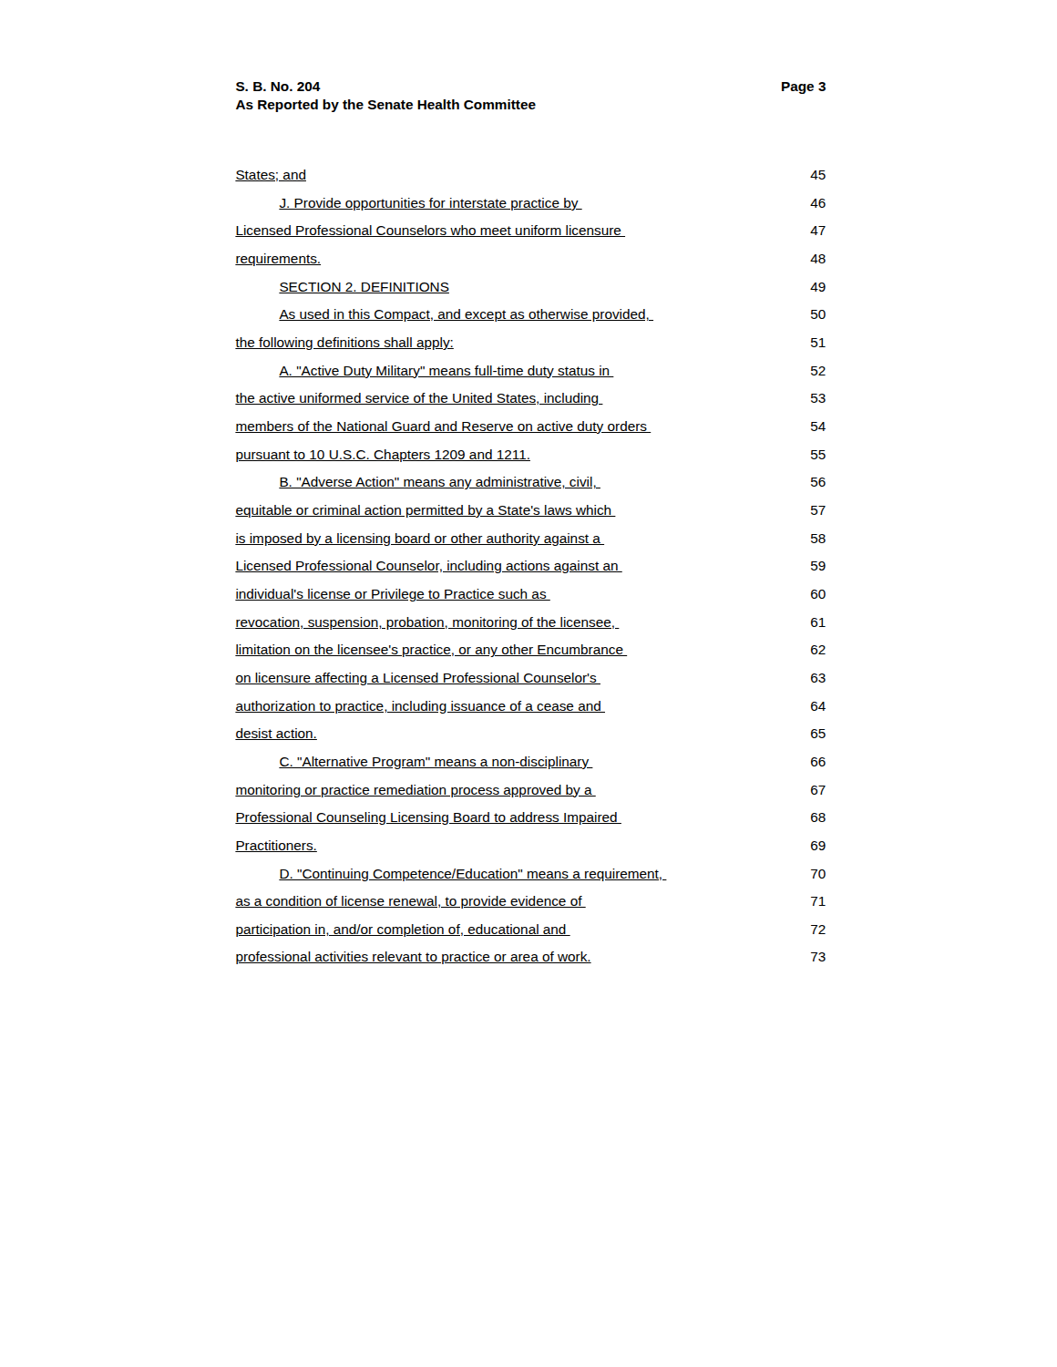S. B. No. 204 Page 3
As Reported by the Senate Health Committee
States; and 45
J. Provide opportunities for interstate practice by 46
Licensed Professional Counselors who meet uniform licensure 47
requirements. 48
SECTION 2. DEFINITIONS 49
As used in this Compact, and except as otherwise provided, 50
the following definitions shall apply: 51
A. "Active Duty Military" means full-time duty status in 52
the active uniformed service of the United States, including 53
members of the National Guard and Reserve on active duty orders 54
pursuant to 10 U.S.C. Chapters 1209 and 1211. 55
B. "Adverse Action" means any administrative, civil, 56
equitable or criminal action permitted by a State's laws which 57
is imposed by a licensing board or other authority against a 58
Licensed Professional Counselor, including actions against an 59
individual's license or Privilege to Practice such as 60
revocation, suspension, probation, monitoring of the licensee, 61
limitation on the licensee's practice, or any other Encumbrance 62
on licensure affecting a Licensed Professional Counselor's 63
authorization to practice, including issuance of a cease and 64
desist action. 65
C. "Alternative Program" means a non-disciplinary 66
monitoring or practice remediation process approved by a 67
Professional Counseling Licensing Board to address Impaired 68
Practitioners. 69
D. "Continuing Competence/Education" means a requirement, 70
as a condition of license renewal, to provide evidence of 71
participation in, and/or completion of, educational and 72
professional activities relevant to practice or area of work. 73